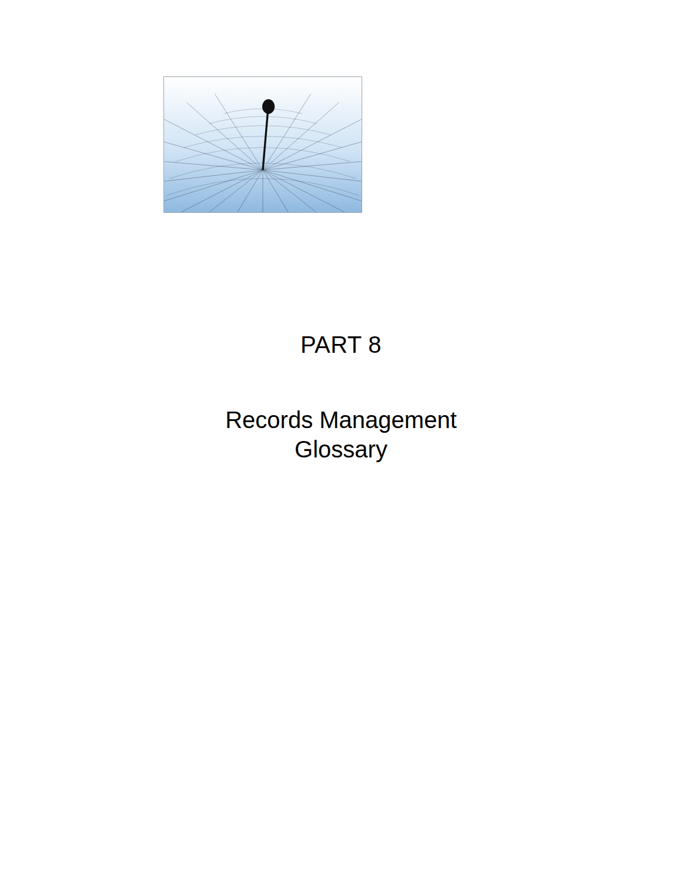PART 8
Records Management
Glossary